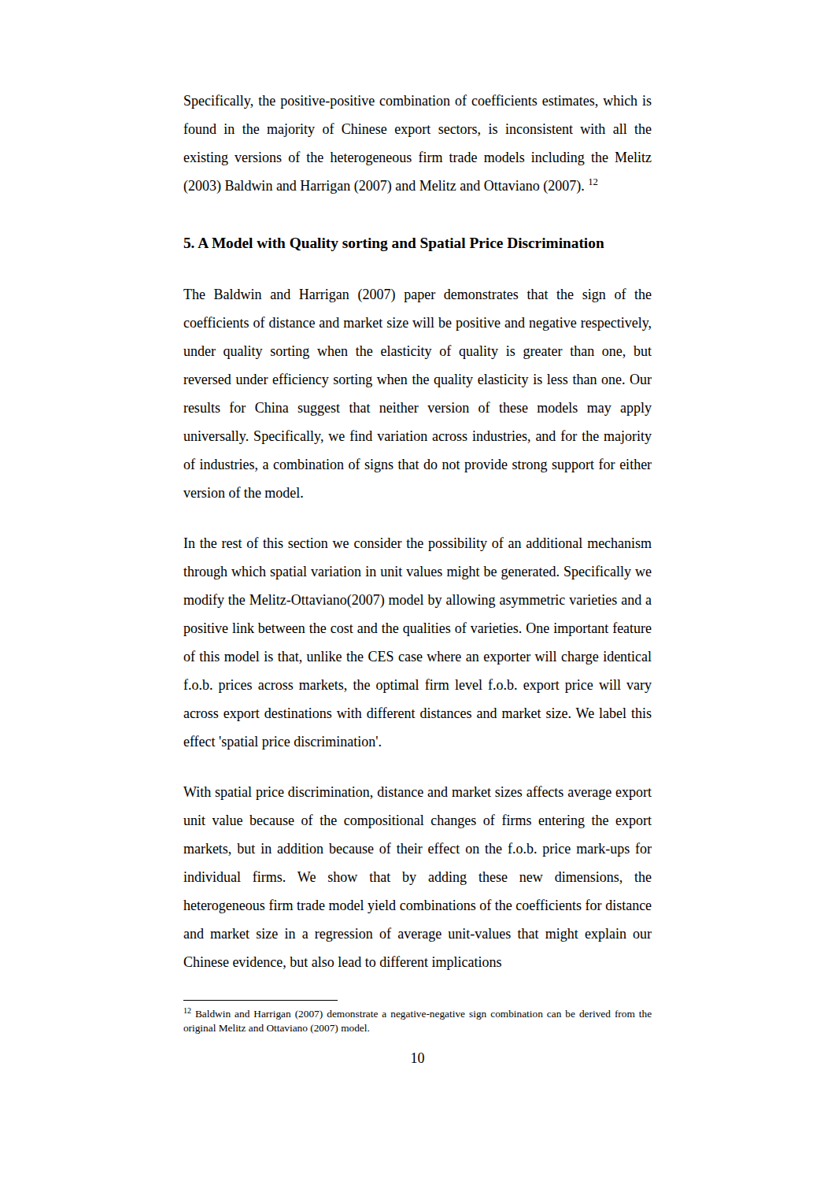Specifically, the positive-positive combination of coefficients estimates, which is found in the majority of Chinese export sectors, is inconsistent with all the existing versions of the heterogeneous firm trade models including the Melitz (2003) Baldwin and Harrigan (2007) and Melitz and Ottaviano (2007). 12
5. A Model with Quality sorting and Spatial Price Discrimination
The Baldwin and Harrigan (2007) paper demonstrates that the sign of the coefficients of distance and market size will be positive and negative respectively, under quality sorting when the elasticity of quality is greater than one, but reversed under efficiency sorting when the quality elasticity is less than one. Our results for China suggest that neither version of these models may apply universally. Specifically, we find variation across industries, and for the majority of industries, a combination of signs that do not provide strong support for either version of the model.
In the rest of this section we consider the possibility of an additional mechanism through which spatial variation in unit values might be generated. Specifically we modify the Melitz-Ottaviano(2007) model by allowing asymmetric varieties and a positive link between the cost and the qualities of varieties. One important feature of this model is that, unlike the CES case where an exporter will charge identical f.o.b. prices across markets, the optimal firm level f.o.b. export price will vary across export destinations with different distances and market size. We label this effect 'spatial price discrimination'.
With spatial price discrimination, distance and market sizes affects average export unit value because of the compositional changes of firms entering the export markets, but in addition because of their effect on the f.o.b. price mark-ups for individual firms. We show that by adding these new dimensions, the heterogeneous firm trade model yield combinations of the coefficients for distance and market size in a regression of average unit-values that might explain our Chinese evidence, but also lead to different implications
12 Baldwin and Harrigan (2007) demonstrate a negative-negative sign combination can be derived from the original Melitz and Ottaviano (2007) model.
10